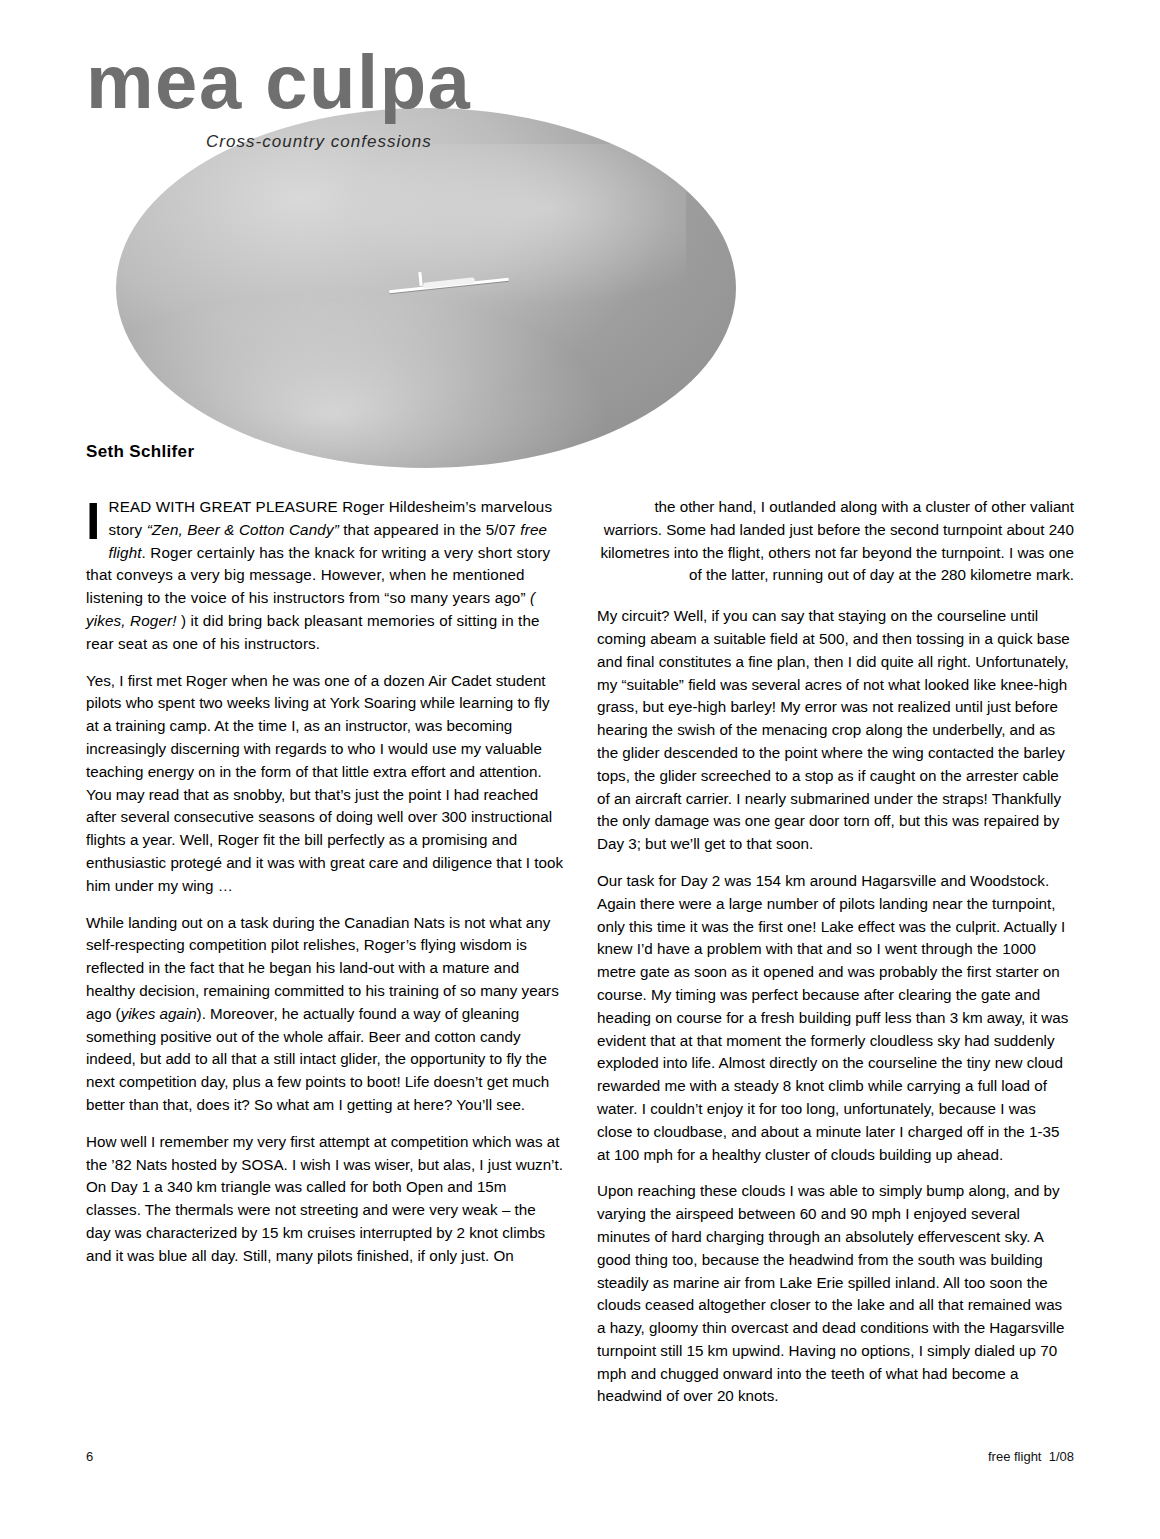mea culpa
Cross-country confessions
Seth Schlifer
I READ WITH GREAT PLEASURE Roger Hildesheim’s marvelous story “Zen, Beer & Cotton Candy” that appeared in the 5/07 free flight. Roger certainly has the knack for writing a very short story that conveys a very big message. However, when he mentioned listening to the voice of his instructors from “so many years ago” ( yikes, Roger! ) it did bring back pleasant memories of sitting in the rear seat as one of his instructors.
Yes, I first met Roger when he was one of a dozen Air Cadet student pilots who spent two weeks living at York Soaring while learning to fly at a training camp. At the time I, as an instructor, was becoming increasingly discerning with regards to who I would use my valuable teaching energy on in the form of that little extra effort and attention. You may read that as snobby, but that’s just the point I had reached after several consecutive seasons of doing well over 300 instructional flights a year. Well, Roger fit the bill perfectly as a promising and enthusiastic protegé and it was with great care and diligence that I took him under my wing …
While landing out on a task during the Canadian Nats is not what any self-respecting competition pilot relishes, Roger’s flying wisdom is reflected in the fact that he began his land-out with a mature and healthy decision, remaining committed to his training of so many years ago (yikes again). Moreover, he actually found a way of gleaning something positive out of the whole affair. Beer and cotton candy indeed, but add to all that a still intact glider, the opportunity to fly the next competition day, plus a few points to boot! Life doesn’t get much better than that, does it? So what am I getting at here? You’ll see.
How well I remember my very first attempt at competition which was at the ’82 Nats hosted by SOSA. I wish I was wiser, but alas, I just wuzn’t. On Day 1 a 340 km triangle was called for both Open and 15m classes. The thermals were not streeting and were very weak – the day was characterized by 15 km cruises interrupted by 2 knot climbs and it was blue all day. Still, many pilots finished, if only just. On
the other hand, I outlanded along with a cluster of other valiant warriors. Some had landed just before the second turnpoint about 240 kilometres into the flight, others not far beyond the turnpoint. I was one of the latter, running out of day at the 280 kilometre mark.
My circuit? Well, if you can say that staying on the courseline until coming abeam a suitable field at 500, and then tossing in a quick base and final constitutes a fine plan, then I did quite all right. Unfortunately, my “suitable” field was several acres of not what looked like knee-high grass, but eye-high barley! My error was not realized until just before hearing the swish of the menacing crop along the underbelly, and as the glider descended to the point where the wing contacted the barley tops, the glider screeched to a stop as if caught on the arrester cable of an aircraft carrier. I nearly submarined under the straps! Thankfully the only damage was one gear door torn off, but this was repaired by Day 3; but we’ll get to that soon.
Our task for Day 2 was 154 km around Hagarsville and Woodstock. Again there were a large number of pilots landing near the turnpoint, only this time it was the first one! Lake effect was the culprit. Actually I knew I’d have a problem with that and so I went through the 1000 metre gate as soon as it opened and was probably the first starter on course. My timing was perfect because after clearing the gate and heading on course for a fresh building puff less than 3 km away, it was evident that at that moment the formerly cloudless sky had suddenly exploded into life. Almost directly on the courseline the tiny new cloud rewarded me with a steady 8 knot climb while carrying a full load of water. I couldn’t enjoy it for too long, unfortunately, because I was close to cloudbase, and about a minute later I charged off in the 1-35 at 100 mph for a healthy cluster of clouds building up ahead.
Upon reaching these clouds I was able to simply bump along, and by varying the airspeed between 60 and 90 mph I enjoyed several minutes of hard charging through an absolutely effervescent sky. A good thing too, because the headwind from the south was building steadily as marine air from Lake Erie spilled inland. All too soon the clouds ceased altogether closer to the lake and all that remained was a hazy, gloomy thin overcast and dead conditions with the Hagarsville turnpoint still 15 km upwind. Having no options, I simply dialed up 70 mph and chugged onward into the teeth of what had become a headwind of over 20 knots.
6
free flight 1/08